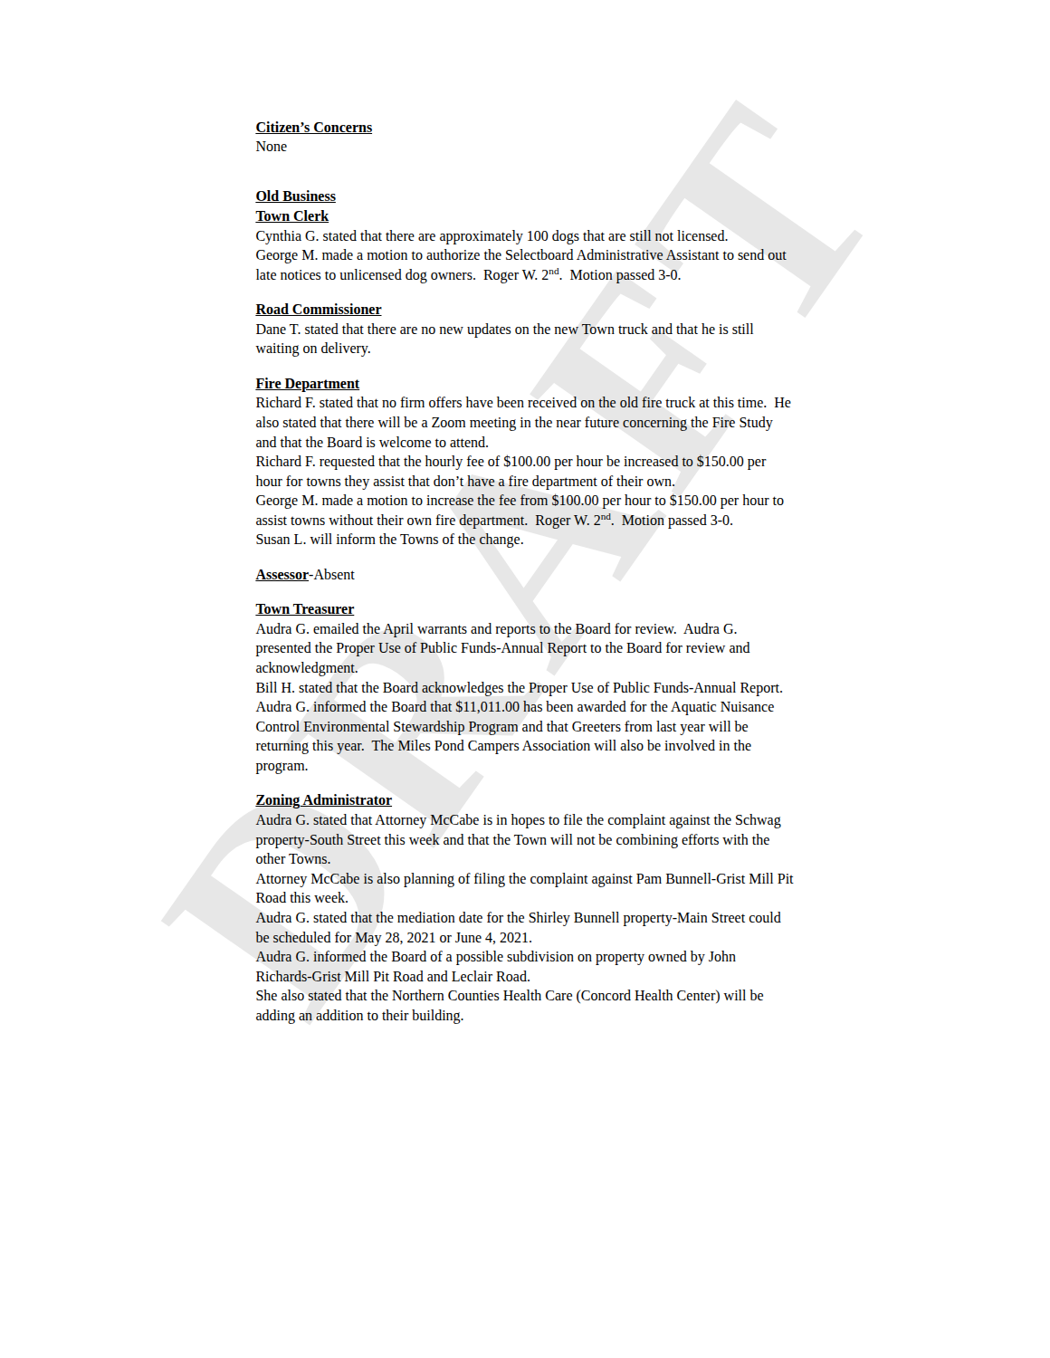DRAFT
Citizen’s Concerns
None
Old Business
Town Clerk
Cynthia G. stated that there are approximately 100 dogs that are still not licensed.
George M. made a motion to authorize the Selectboard Administrative Assistant to send out late notices to unlicensed dog owners. Roger W. 2nd. Motion passed 3-0.
Road Commissioner
Dane T. stated that there are no new updates on the new Town truck and that he is still waiting on delivery.
Fire Department
Richard F. stated that no firm offers have been received on the old fire truck at this time. He also stated that there will be a Zoom meeting in the near future concerning the Fire Study and that the Board is welcome to attend.
Richard F. requested that the hourly fee of $100.00 per hour be increased to $150.00 per hour for towns they assist that don’t have a fire department of their own.
George M. made a motion to increase the fee from $100.00 per hour to $150.00 per hour to assist towns without their own fire department. Roger W. 2nd. Motion passed 3-0.
Susan L. will inform the Towns of the change.
Assessor-Absent
Town Treasurer
Audra G. emailed the April warrants and reports to the Board for review. Audra G. presented the Proper Use of Public Funds-Annual Report to the Board for review and acknowledgment.
Bill H. stated that the Board acknowledges the Proper Use of Public Funds-Annual Report.
Audra G. informed the Board that $11,011.00 has been awarded for the Aquatic Nuisance Control Environmental Stewardship Program and that Greeters from last year will be returning this year. The Miles Pond Campers Association will also be involved in the program.
Zoning Administrator
Audra G. stated that Attorney McCabe is in hopes to file the complaint against the Schwag property-South Street this week and that the Town will not be combining efforts with the other Towns.
Attorney McCabe is also planning of filing the complaint against Pam Bunnell-Grist Mill Pit Road this week.
Audra G. stated that the mediation date for the Shirley Bunnell property-Main Street could be scheduled for May 28, 2021 or June 4, 2021.
Audra G. informed the Board of a possible subdivision on property owned by John Richards-Grist Mill Pit Road and Leclair Road.
She also stated that the Northern Counties Health Care (Concord Health Center) will be adding an addition to their building.